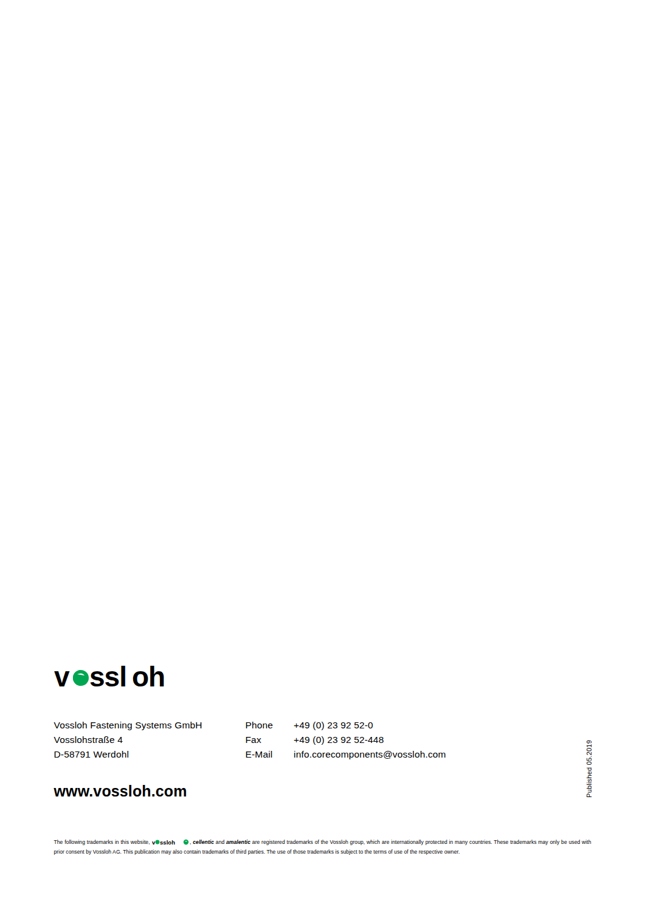v ssl oh
Vossloh Fastening Systems GmbH
Vosslohstraße 4
D-58791 Werdohl
| Phone | +49 (0) 23 92 52-0 |
| Fax | +49 (0) 23 92 52-448 |
| E-Mail | info.corecomponents@vossloh.com |
www.vossloh.com
Published 05.2019
The following trademarks in this website, v ssloh , cellentic and amalentic are registered trademarks of the Vossloh group, which are internationally protected in many countries. These trademarks may only be used with prior consent by Vossloh AG. This publication may also contain trademarks of third parties. The use of those trademarks is subject to the terms of use of the respective owner.